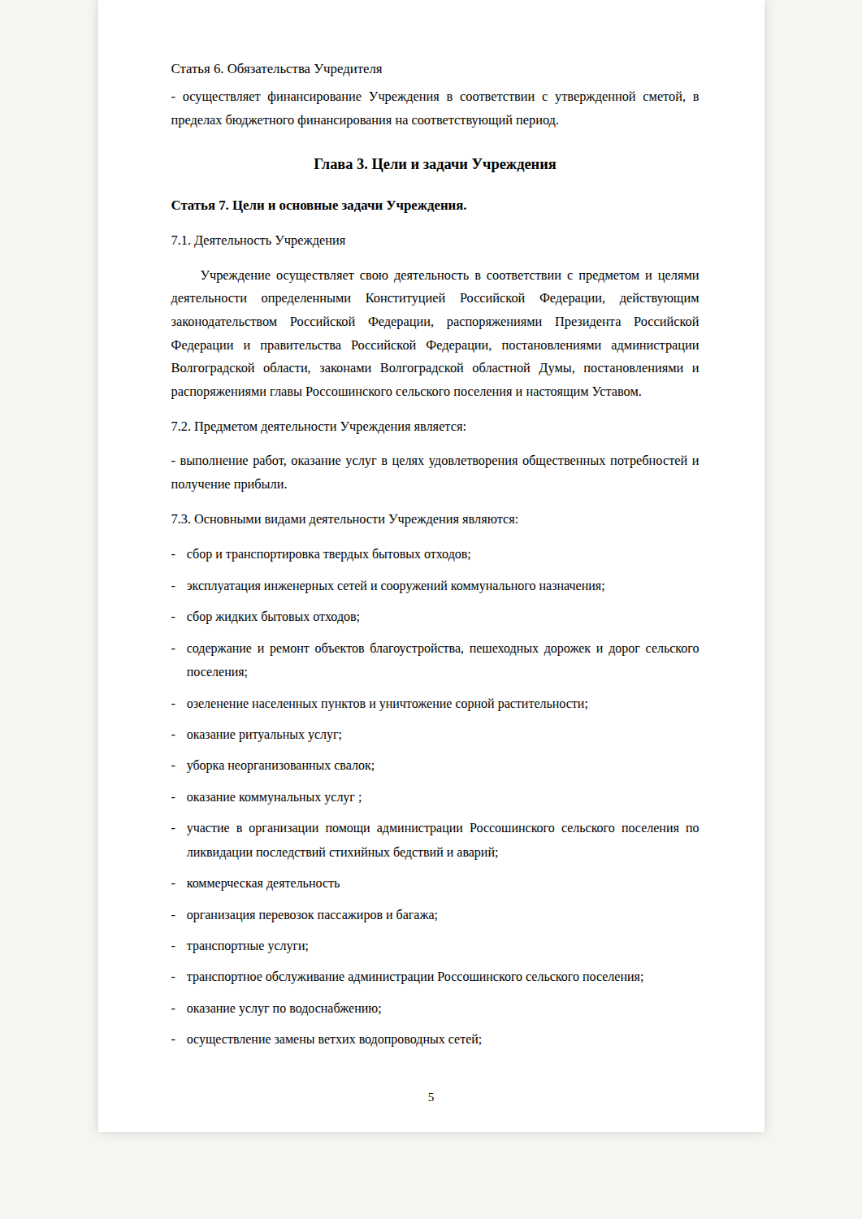Статья 6. Обязательства Учредителя
- осуществляет финансирование Учреждения в соответствии с утвержденной сметой, в пределах бюджетного финансирования на соответствующий период.
Глава 3. Цели и задачи Учреждения
Статья 7. Цели и основные задачи Учреждения.
7.1. Деятельность Учреждения
Учреждение осуществляет свою деятельность в соответствии с предметом и целями деятельности определенными Конституцией Российской Федерации, действующим законодательством Российской Федерации, распоряжениями Президента Российской Федерации и правительства Российской Федерации, постановлениями администрации Волгоградской области, законами Волгоградской областной Думы, постановлениями и распоряжениями главы Россошинского сельского поселения и настоящим Уставом.
7.2. Предметом деятельности Учреждения является:
- выполнение работ, оказание услуг в целях удовлетворения общественных потребностей и получение прибыли.
7.3. Основными видами деятельности Учреждения являются:
сбор и транспортировка твердых бытовых отходов;
эксплуатация инженерных сетей и сооружений коммунального назначения;
сбор жидких бытовых отходов;
содержание и ремонт объектов благоустройства, пешеходных дорожек и дорог сельского поселения;
озеленение населенных пунктов и уничтожение сорной растительности;
оказание ритуальных услуг;
уборка неорганизованных свалок;
оказание коммунальных услуг ;
участие в организации помощи администрации Россошинского сельского поселения по ликвидации последствий стихийных бедствий и аварий;
коммерческая деятельность
организация перевозок пассажиров и багажа;
транспортные услуги;
транспортное обслуживание администрации Россошинского сельского поселения;
оказание услуг по водоснабжению;
осуществление замены ветхих водопроводных сетей;
5